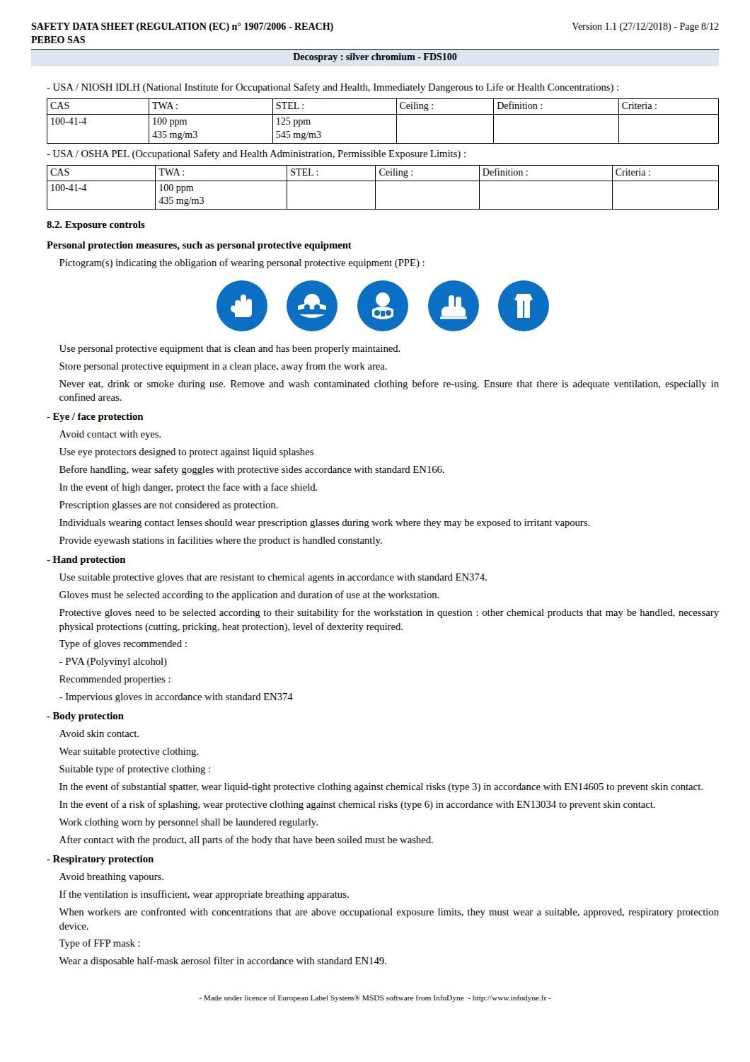SAFETY DATA SHEET (REGULATION (EC) n° 1907/2006 - REACH)
PEBEO SAS
Version 1.1 (27/12/2018) - Page 8/12
Decospray : silver chromium - FDS100
- USA / NIOSH IDLH (National Institute for Occupational Safety and Health, Immediately Dangerous to Life or Health Concentrations) :
| CAS | TWA : | STEL : | Ceiling : | Definition : | Criteria : |
| 100-41-4 | 100 ppm 435 mg/m3 | 125 ppm 545 mg/m3 | | | |
- USA / OSHA PEL (Occupational Safety and Health Administration, Permissible Exposure Limits) :
| CAS | TWA : | STEL : | Ceiling : | Definition : | Criteria : |
| 100-41-4 | 100 ppm 435 mg/m3 | | | | |
8.2. Exposure controls
Personal protection measures, such as personal protective equipment
Pictogram(s) indicating the obligation of wearing personal protective equipment (PPE) :
Use personal protective equipment that is clean and has been properly maintained.
Store personal protective equipment in a clean place, away from the work area.
Never eat, drink or smoke during use. Remove and wash contaminated clothing before re-using. Ensure that there is adequate ventilation, especially in confined areas.
- Eye / face protection
Avoid contact with eyes.
Use eye protectors designed to protect against liquid splashes
Before handling, wear safety goggles with protective sides accordance with standard EN166.
In the event of high danger, protect the face with a face shield.
Prescription glasses are not considered as protection.
Individuals wearing contact lenses should wear prescription glasses during work where they may be exposed to irritant vapours.
Provide eyewash stations in facilities where the product is handled constantly.
- Hand protection
Use suitable protective gloves that are resistant to chemical agents in accordance with standard EN374.
Gloves must be selected according to the application and duration of use at the workstation.
Protective gloves need to be selected according to their suitability for the workstation in question : other chemical products that may be handled, necessary physical protections (cutting, pricking, heat protection), level of dexterity required.
Type of gloves recommended :
- PVA (Polyvinyl alcohol)
Recommended properties :
- Impervious gloves in accordance with standard EN374
- Body protection
Avoid skin contact.
Wear suitable protective clothing.
Suitable type of protective clothing :
In the event of substantial spatter, wear liquid-tight protective clothing against chemical risks (type 3) in accordance with EN14605 to prevent skin contact.
In the event of a risk of splashing, wear protective clothing against chemical risks (type 6) in accordance with EN13034 to prevent skin contact.
Work clothing worn by personnel shall be laundered regularly.
After contact with the product, all parts of the body that have been soiled must be washed.
- Respiratory protection
Avoid breathing vapours.
If the ventilation is insufficient, wear appropriate breathing apparatus.
When workers are confronted with concentrations that are above occupational exposure limits, they must wear a suitable, approved, respiratory protection device.
Type of FFP mask :
Wear a disposable half-mask aerosol filter in accordance with standard EN149.
- Made under licence of European Label System® MSDS software from InfoDyne - http://www.infodyne.fr -